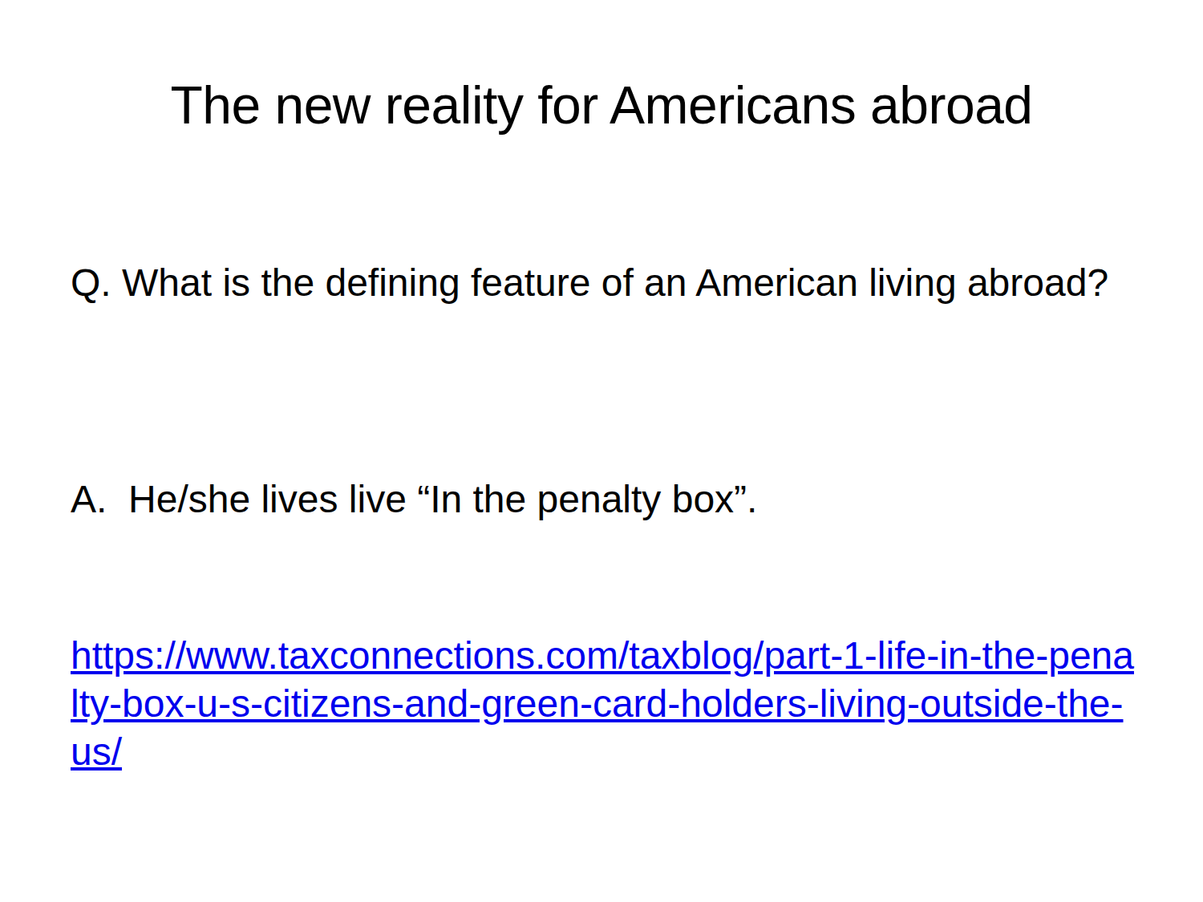The new reality for Americans abroad
Q. What is the defining feature of an American living abroad?
A. He/she lives live “In the penalty box”.
https://www.taxconnections.com/taxblog/part-1-life-in-the-penalty-box-u-s-citizens-and-green-card-holders-living-outside-the-us/